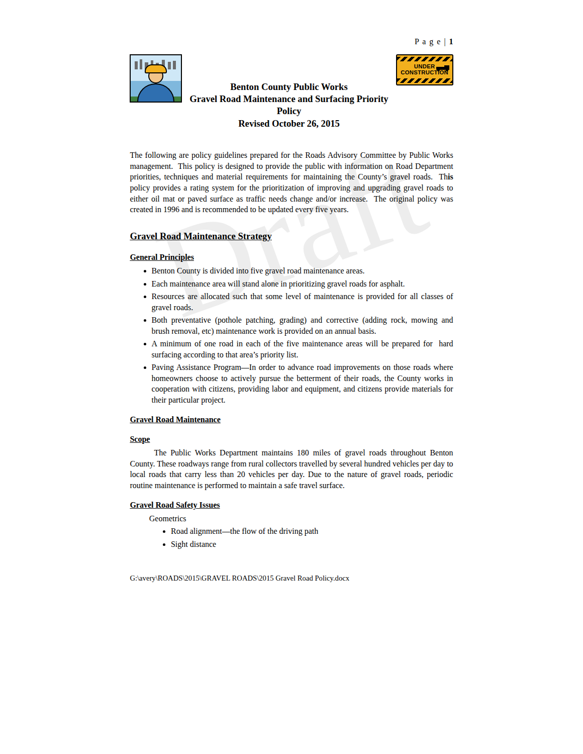Draft
P a g e | 1
Benton County Public Works
Gravel Road Maintenance and Surfacing Priority Policy
Revised October 26, 2015
UNDER
CONSTRUCTION
The following are policy guidelines prepared for the Roads Advisory Committee by Public Works management. This policy is designed to provide the public with information on Road Department priorities, techniques and material requirements for maintaining the County’s gravel roads. This policy provides a rating system for the prioritization of improving and upgrading gravel roads to either oil mat or paved surface as traffic needs change and/or increase. The original policy was created in 1996 and is recommended to be updated every five years.
Gravel Road Maintenance Strategy
General Principles
Benton County is divided into five gravel road maintenance areas.
Each maintenance area will stand alone in prioritizing gravel roads for asphalt.
Resources are allocated such that some level of maintenance is provided for all classes of gravel roads.
Both preventative (pothole patching, grading) and corrective (adding rock, mowing and brush removal, etc) maintenance work is provided on an annual basis.
A minimum of one road in each of the five maintenance areas will be prepared for hard surfacing according to that area’s priority list.
Paving Assistance Program—In order to advance road improvements on those roads where homeowners choose to actively pursue the betterment of their roads, the County works in cooperation with citizens, providing labor and equipment, and citizens provide materials for their particular project.
Gravel Road Maintenance
Scope
The Public Works Department maintains 180 miles of gravel roads throughout Benton County. These roadways range from rural collectors travelled by several hundred vehicles per day to local roads that carry less than 20 vehicles per day. Due to the nature of gravel roads, periodic routine maintenance is performed to maintain a safe travel surface.
Gravel Road Safety Issues
Geometrics
Road alignment—the flow of the driving path
Sight distance
G:\avery\ROADS\2015\GRAVEL ROADS\2015 Gravel Road Policy.docx